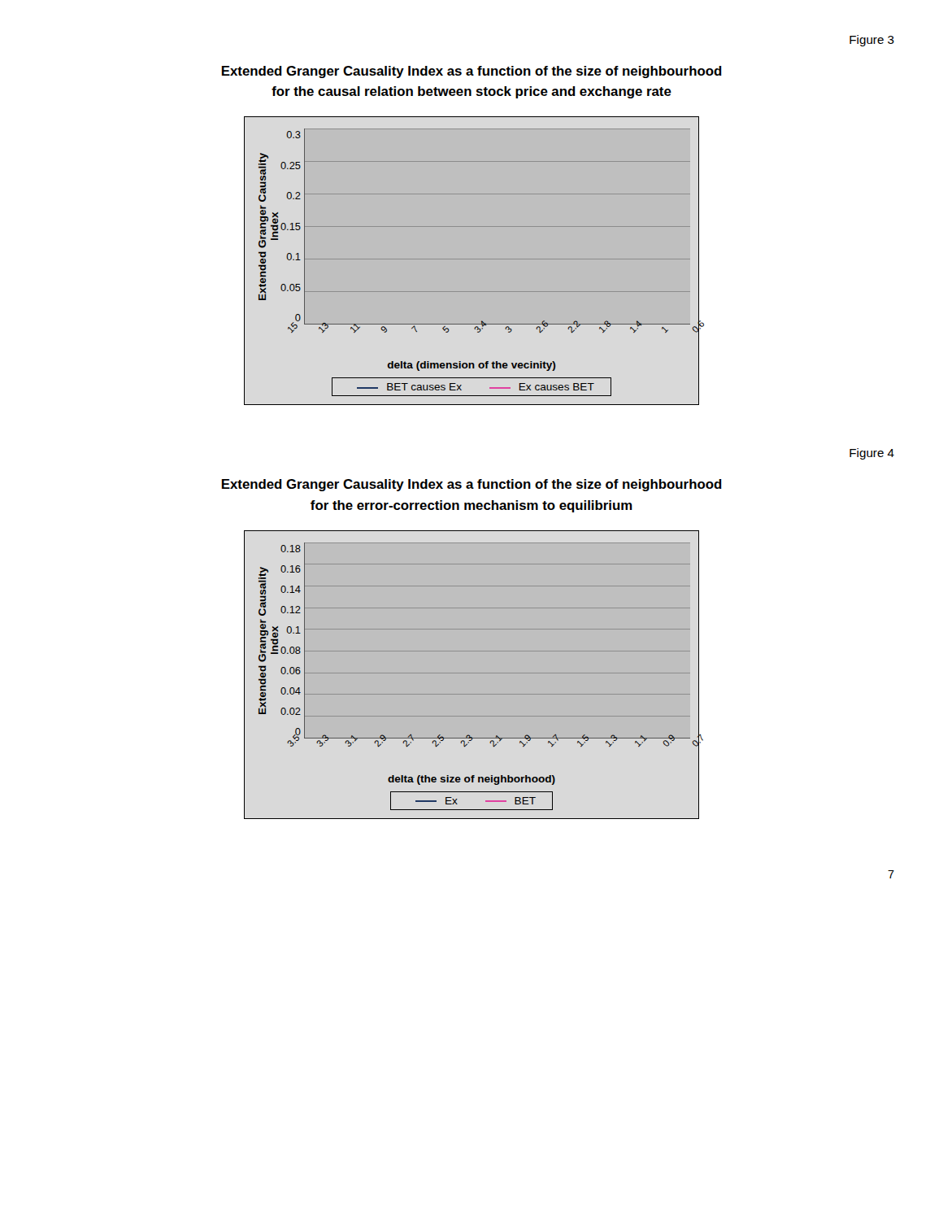Figure 3
Extended Granger Causality Index as a function of the size of neighbourhood
for the causal relation between stock price and exchange rate
Extended Granger Causality
Index
0.3
0.25
0.2
0.15
0.1
0.05
0
1513119753.432.62.21.81.410.6
delta (dimension of the vecinity)
BET causes Ex Ex causes BET
Figure 4
Extended Granger Causality Index as a function of the size of neighbourhood
for the error-correction mechanism to equilibrium
Extended Granger Causality
Index
0.18
0.16
0.14
0.12
0.1
0.08
0.06
0.04
0.02
0
3.53.33.12.92.72.52.32.11.91.71.51.31.10.90.7
delta (the size of neighborhood)
Ex BET
7